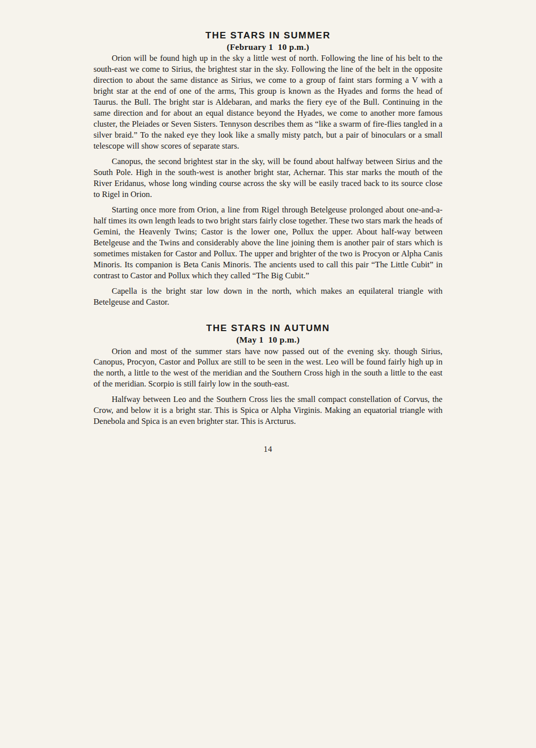The Stars in Summer (February 1 10 p.m.)
Orion will be found high up in the sky a little west of north. Following the line of his belt to the south-east we come to Sirius, the brightest star in the sky. Following the line of the belt in the opposite direction to about the same distance as Sirius, we come to a group of faint stars forming a V with a bright star at the end of one of the arms, This group is known as the Hyades and forms the head of Taurus. the Bull. The bright star is Aldebaran, and marks the fiery eye of the Bull. Continuing in the same direction and for about an equal distance beyond the Hyades, we come to another more famous cluster, the Pleiades or Seven Sisters. Tennyson describes them as “like a swarm of fire-flies tangled in a silver braid.” To the naked eye they look like a smally misty patch, but a pair of binoculars or a small telescope will show scores of separate stars.
Canopus, the second brightest star in the sky, will be found about halfway between Sirius and the South Pole. High in the south-west is another bright star, Achernar. This star marks the mouth of the River Eridanus, whose long winding course across the sky will be easily traced back to its source close to Rigel in Orion.
Starting once more from Orion, a line from Rigel through Betelgeuse prolonged about one-and-a-half times its own length leads to two bright stars fairly close together. These two stars mark the heads of Gemini, the Heavenly Twins; Castor is the lower one, Pollux the upper. About half-way between Betelgeuse and the Twins and considerably above the line joining them is another pair of stars which is sometimes mistaken for Castor and Pollux. The upper and brighter of the two is Procyon or Alpha Canis Minoris. Its companion is Beta Canis Minoris. The ancients used to call this pair “The Little Cubit” in contrast to Castor and Pollux which they called “The Big Cubit.”
Capella is the bright star low down in the north, which makes an equilateral triangle with Betelgeuse and Castor.
The Stars in Autumn (May 1 10 p.m.)
Orion and most of the summer stars have now passed out of the evening sky. though Sirius, Canopus, Procyon, Castor and Pollux are still to be seen in the west. Leo will be found fairly high up in the north, a little to the west of the meridian and the Southern Cross high in the south a little to the east of the meridian. Scorpio is still fairly low in the south-east.
Halfway between Leo and the Southern Cross lies the small compact constellation of Corvus, the Crow, and below it is a bright star. This is Spica or Alpha Virginis. Making an equatorial triangle with Denebola and Spica is an even brighter star. This is Arcturus.
14